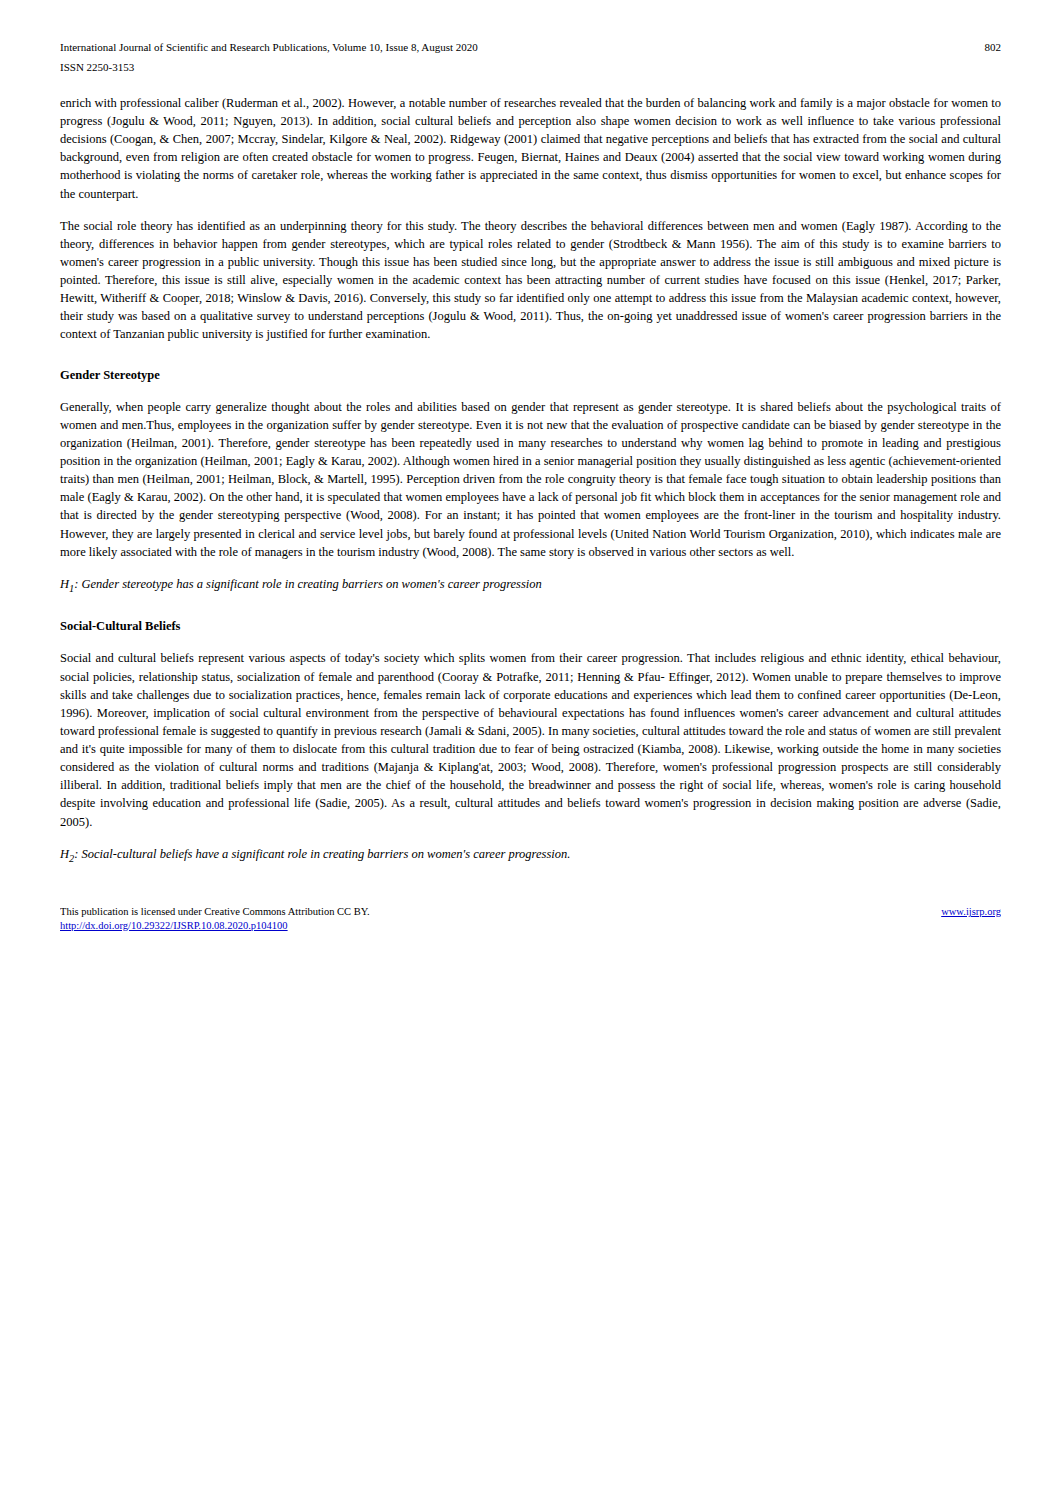International Journal of Scientific and Research Publications, Volume 10, Issue 8, August 2020
802
ISSN 2250-3153
enrich with professional caliber (Ruderman et al., 2002). However, a notable number of researches revealed that the burden of balancing work and family is a major obstacle for women to progress (Jogulu & Wood, 2011; Nguyen, 2013). In addition, social cultural beliefs and perception also shape women decision to work as well influence to take various professional decisions (Coogan, & Chen, 2007; Mccray, Sindelar, Kilgore & Neal, 2002). Ridgeway (2001) claimed that negative perceptions and beliefs that has extracted from the social and cultural background, even from religion are often created obstacle for women to progress. Feugen, Biernat, Haines and Deaux (2004) asserted that the social view toward working women during motherhood is violating the norms of caretaker role, whereas the working father is appreciated in the same context, thus dismiss opportunities for women to excel, but enhance scopes for the counterpart.
The social role theory has identified as an underpinning theory for this study. The theory describes the behavioral differences between men and women (Eagly 1987). According to the theory, differences in behavior happen from gender stereotypes, which are typical roles related to gender (Strodtbeck & Mann 1956). The aim of this study is to examine barriers to women's career progression in a public university. Though this issue has been studied since long, but the appropriate answer to address the issue is still ambiguous and mixed picture is pointed. Therefore, this issue is still alive, especially women in the academic context has been attracting number of current studies have focused on this issue (Henkel, 2017; Parker, Hewitt, Witheriff & Cooper, 2018; Winslow & Davis, 2016). Conversely, this study so far identified only one attempt to address this issue from the Malaysian academic context, however, their study was based on a qualitative survey to understand perceptions (Jogulu & Wood, 2011). Thus, the on-going yet unaddressed issue of women's career progression barriers in the context of Tanzanian public university is justified for further examination.
Gender Stereotype
Generally, when people carry generalize thought about the roles and abilities based on gender that represent as gender stereotype. It is shared beliefs about the psychological traits of women and men.Thus, employees in the organization suffer by gender stereotype. Even it is not new that the evaluation of prospective candidate can be biased by gender stereotype in the organization (Heilman, 2001). Therefore, gender stereotype has been repeatedly used in many researches to understand why women lag behind to promote in leading and prestigious position in the organization (Heilman, 2001; Eagly & Karau, 2002). Although women hired in a senior managerial position they usually distinguished as less agentic (achievement-oriented traits) than men (Heilman, 2001; Heilman, Block, & Martell, 1995). Perception driven from the role congruity theory is that female face tough situation to obtain leadership positions than male (Eagly & Karau, 2002). On the other hand, it is speculated that women employees have a lack of personal job fit which block them in acceptances for the senior management role and that is directed by the gender stereotyping perspective (Wood, 2008). For an instant; it has pointed that women employees are the front-liner in the tourism and hospitality industry. However, they are largely presented in clerical and service level jobs, but barely found at professional levels (United Nation World Tourism Organization, 2010), which indicates male are more likely associated with the role of managers in the tourism industry (Wood, 2008). The same story is observed in various other sectors as well.
H1: Gender stereotype has a significant role in creating barriers on women's career progression
Social-Cultural Beliefs
Social and cultural beliefs represent various aspects of today's society which splits women from their career progression. That includes religious and ethnic identity, ethical behaviour, social policies, relationship status, socialization of female and parenthood (Cooray & Potrafke, 2011; Henning & Pfau- Effinger, 2012). Women unable to prepare themselves to improve skills and take challenges due to socialization practices, hence, females remain lack of corporate educations and experiences which lead them to confined career opportunities (De-Leon, 1996). Moreover, implication of social cultural environment from the perspective of behavioural expectations has found influences women's career advancement and cultural attitudes toward professional female is suggested to quantify in previous research (Jamali & Sdani, 2005). In many societies, cultural attitudes toward the role and status of women are still prevalent and it's quite impossible for many of them to dislocate from this cultural tradition due to fear of being ostracized (Kiamba, 2008). Likewise, working outside the home in many societies considered as the violation of cultural norms and traditions (Majanja & Kiplang'at, 2003; Wood, 2008). Therefore, women's professional progression prospects are still considerably illiberal. In addition, traditional beliefs imply that men are the chief of the household, the breadwinner and possess the right of social life, whereas, women's role is caring household despite involving education and professional life (Sadie, 2005). As a result, cultural attitudes and beliefs toward women's progression in decision making position are adverse (Sadie, 2005).
H2: Social-cultural beliefs have a significant role in creating barriers on women's career progression.
This publication is licensed under Creative Commons Attribution CC BY.
http://dx.doi.org/10.29322/IJSRP.10.08.2020.p104100
www.ijsrp.org